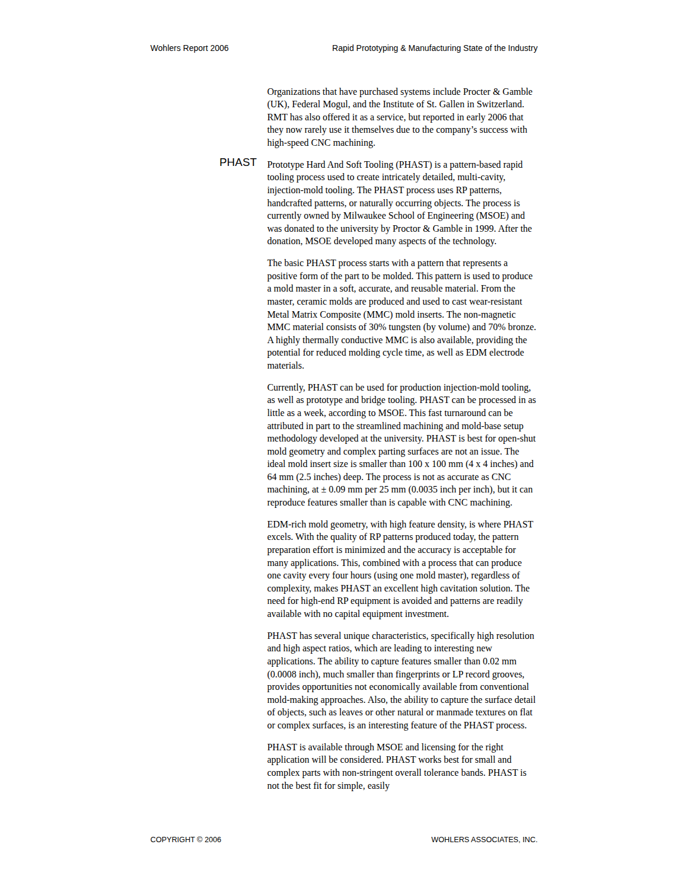Wohlers Report 2006 Rapid Prototyping & Manufacturing State of the Industry
PHAST
Organizations that have purchased systems include Procter & Gamble (UK), Federal Mogul, and the Institute of St. Gallen in Switzerland. RMT has also offered it as a service, but reported in early 2006 that they now rarely use it themselves due to the company’s success with high-speed CNC machining.
Prototype Hard And Soft Tooling (PHAST) is a pattern-based rapid tooling process used to create intricately detailed, multi-cavity, injection-mold tooling. The PHAST process uses RP patterns, handcrafted patterns, or naturally occurring objects. The process is currently owned by Milwaukee School of Engineering (MSOE) and was donated to the university by Proctor & Gamble in 1999. After the donation, MSOE developed many aspects of the technology.
The basic PHAST process starts with a pattern that represents a positive form of the part to be molded. This pattern is used to produce a mold master in a soft, accurate, and reusable material. From the master, ceramic molds are produced and used to cast wear-resistant Metal Matrix Composite (MMC) mold inserts. The non-magnetic MMC material consists of 30% tungsten (by volume) and 70% bronze. A highly thermally conductive MMC is also available, providing the potential for reduced molding cycle time, as well as EDM electrode materials.
Currently, PHAST can be used for production injection-mold tooling, as well as prototype and bridge tooling. PHAST can be processed in as little as a week, according to MSOE. This fast turnaround can be attributed in part to the streamlined machining and mold-base setup methodology developed at the university. PHAST is best for open-shut mold geometry and complex parting surfaces are not an issue. The ideal mold insert size is smaller than 100 x 100 mm (4 x 4 inches) and 64 mm (2.5 inches) deep. The process is not as accurate as CNC machining, at ± 0.09 mm per 25 mm (0.0035 inch per inch), but it can reproduce features smaller than is capable with CNC machining.
EDM-rich mold geometry, with high feature density, is where PHAST excels. With the quality of RP patterns produced today, the pattern preparation effort is minimized and the accuracy is acceptable for many applications. This, combined with a process that can produce one cavity every four hours (using one mold master), regardless of complexity, makes PHAST an excellent high cavitation solution. The need for high-end RP equipment is avoided and patterns are readily available with no capital equipment investment.
PHAST has several unique characteristics, specifically high resolution and high aspect ratios, which are leading to interesting new applications. The ability to capture features smaller than 0.02 mm (0.0008 inch), much smaller than fingerprints or LP record grooves, provides opportunities not economically available from conventional mold-making approaches. Also, the ability to capture the surface detail of objects, such as leaves or other natural or manmade textures on flat or complex surfaces, is an interesting feature of the PHAST process.
PHAST is available through MSOE and licensing for the right application will be considered. PHAST works best for small and complex parts with non-stringent overall tolerance bands. PHAST is not the best fit for simple, easily
COPYRIGHT © 2006 WOHLERS ASSOCIATES, INC.